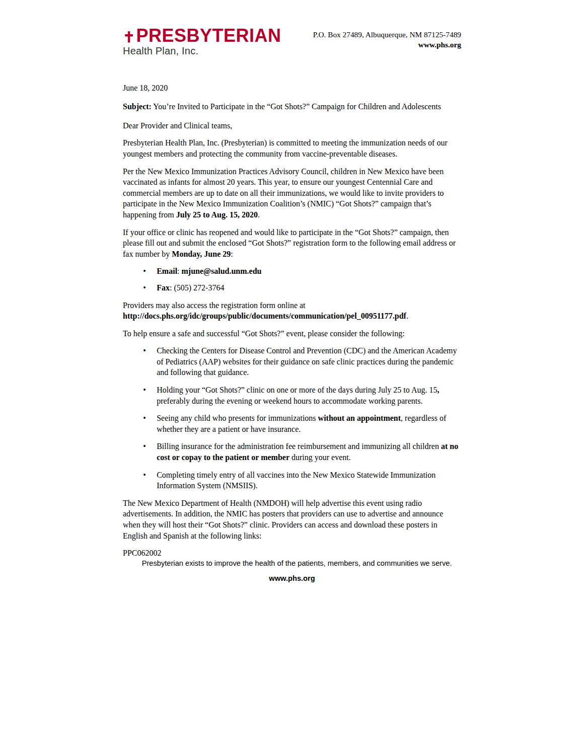✝PRESBYTERIAN
Health Plan, Inc.
P.O. Box 27489, Albuquerque, NM 87125-7489
www.phs.org
June 18, 2020
Subject: You’re Invited to Participate in the “Got Shots?” Campaign for Children and Adolescents
Dear Provider and Clinical teams,
Presbyterian Health Plan, Inc. (Presbyterian) is committed to meeting the immunization needs of our youngest members and protecting the community from vaccine-preventable diseases.
Per the New Mexico Immunization Practices Advisory Council, children in New Mexico have been vaccinated as infants for almost 20 years. This year, to ensure our youngest Centennial Care and commercial members are up to date on all their immunizations, we would like to invite providers to participate in the New Mexico Immunization Coalition’s (NMIC) “Got Shots?” campaign that’s happening from July 25 to Aug. 15, 2020.
If your office or clinic has reopened and would like to participate in the “Got Shots?” campaign, then please fill out and submit the enclosed “Got Shots?” registration form to the following email address or fax number by Monday, June 29:
Email: mjune@salud.unm.edu
Fax: (505) 272-3764
Providers may also access the registration form online at
http://docs.phs.org/idc/groups/public/documents/communication/pel_00951177.pdf.
To help ensure a safe and successful “Got Shots?” event, please consider the following:
Checking the Centers for Disease Control and Prevention (CDC) and the American Academy of Pediatrics (AAP) websites for their guidance on safe clinic practices during the pandemic and following that guidance.
Holding your “Got Shots?” clinic on one or more of the days during July 25 to Aug. 15, preferably during the evening or weekend hours to accommodate working parents.
Seeing any child who presents for immunizations without an appointment, regardless of whether they are a patient or have insurance.
Billing insurance for the administration fee reimbursement and immunizing all children at no cost or copay to the patient or member during your event.
Completing timely entry of all vaccines into the New Mexico Statewide Immunization Information System (NMSIIS).
The New Mexico Department of Health (NMDOH) will help advertise this event using radio advertisements. In addition, the NMIC has posters that providers can use to advertise and announce when they will host their “Got Shots?” clinic. Providers can access and download these posters in English and Spanish at the following links:
PPC062002
Presbyterian exists to improve the health of the patients, members, and communities we serve.
www.phs.org